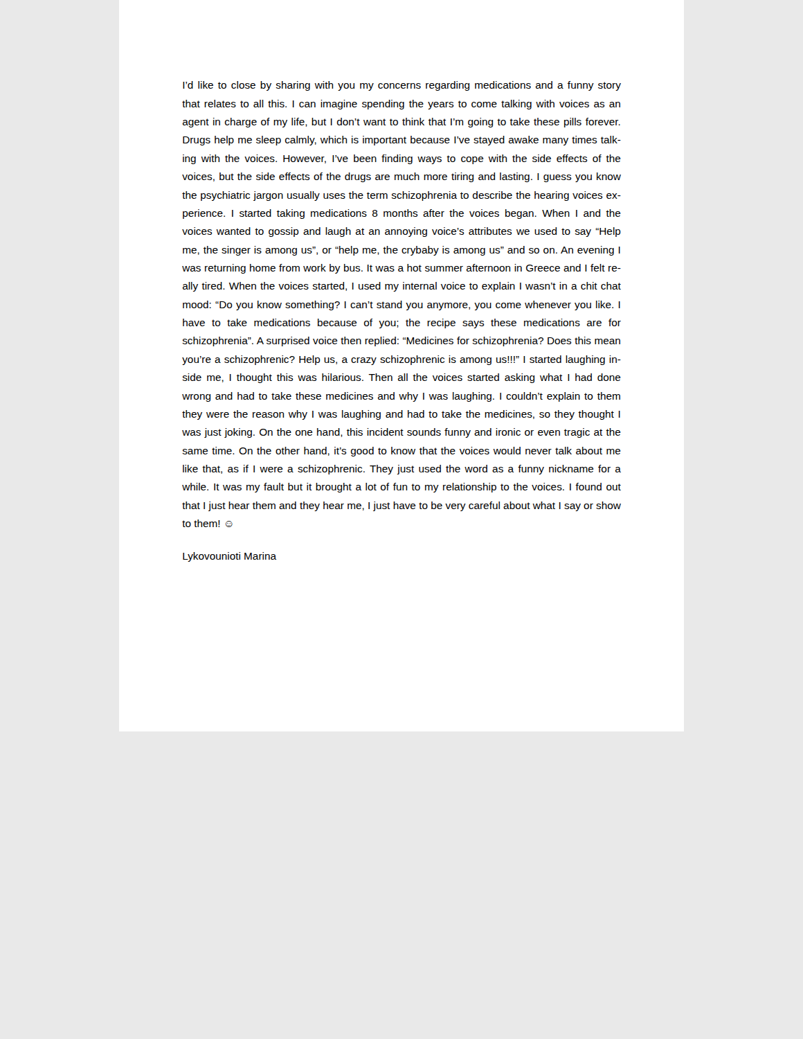I’d like to close by sharing with you my concerns regarding medications and a funny story that relates to all this. I can imagine spending the years to come talking with voices as an agent in charge of my life, but I don’t want to think that I’m going to take these pills forever. Drugs help me sleep calmly, which is important because I’ve stayed awake many times talking with the voices. However, I’ve been finding ways to cope with the side effects of the voices, but the side effects of the drugs are much more tiring and lasting. I guess you know the psychiatric jargon usually uses the term schizophrenia to describe the hearing voices experience. I started taking medications 8 months after the voices began. When I and the voices wanted to gossip and laugh at an annoying voice’s attributes we used to say “Help me, the singer is among us”, or “help me, the crybaby is among us” and so on. An evening I was returning home from work by bus. It was a hot summer afternoon in Greece and I felt really tired. When the voices started, I used my internal voice to explain I wasn’t in a chit chat mood: “Do you know something? I can’t stand you anymore, you come whenever you like. I have to take medications because of you; the recipe says these medications are for schizophrenia”. A surprised voice then replied: “Medicines for schizophrenia? Does this mean you’re a schizophrenic? Help us, a crazy schizophrenic is among us!!!” I started laughing inside me, I thought this was hilarious. Then all the voices started asking what I had done wrong and had to take these medicines and why I was laughing. I couldn’t explain to them they were the reason why I was laughing and had to take the medicines, so they thought I was just joking. On the one hand, this incident sounds funny and ironic or even tragic at the same time. On the other hand, it’s good to know that the voices would never talk about me like that, as if I were a schizophrenic. They just used the word as a funny nickname for a while. It was my fault but it brought a lot of fun to my relationship to the voices. I found out that I just hear them and they hear me, I just have to be very careful about what I say or show to them! ☺
Lykovounioti Marina